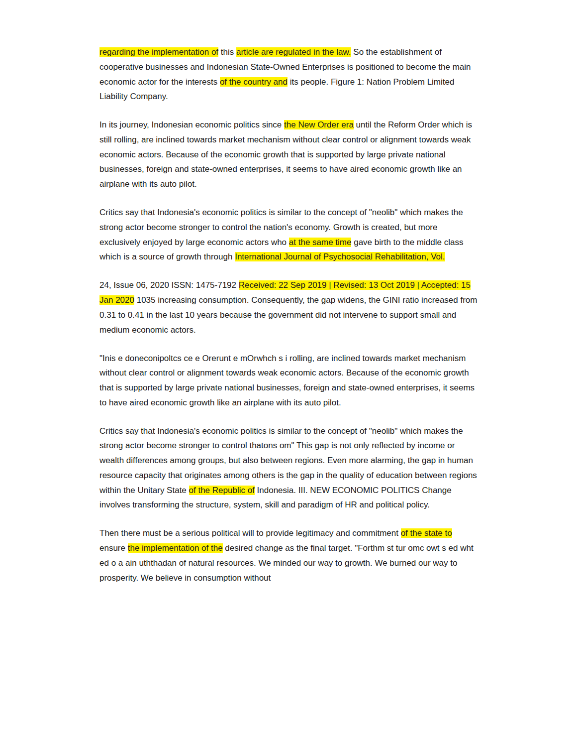regarding the implementation of this article are regulated in the law. So the establishment of cooperative businesses and Indonesian State-Owned Enterprises is positioned to become the main economic actor for the interests of the country and its people. Figure 1: Nation Problem Limited Liability Company.
In its journey, Indonesian economic politics since the New Order era until the Reform Order which is still rolling, are inclined towards market mechanism without clear control or alignment towards weak economic actors. Because of the economic growth that is supported by large private national businesses, foreign and state-owned enterprises, it seems to have aired economic growth like an airplane with its auto pilot.
Critics say that Indonesia's economic politics is similar to the concept of "neolib" which makes the strong actor become stronger to control the nation's economy. Growth is created, but more exclusively enjoyed by large economic actors who at the same time gave birth to the middle class which is a source of growth through International Journal of Psychosocial Rehabilitation, Vol.
24, Issue 06, 2020 ISSN: 1475-7192 Received: 22 Sep 2019 | Revised: 13 Oct 2019 | Accepted: 15 Jan 2020 1035 increasing consumption. Consequently, the gap widens, the GINI ratio increased from 0.31 to 0.41 in the last 10 years because the government did not intervene to support small and medium economic actors.
"Inis e doneconipoltcs ce e Orerunt e mOrwhch s i rolling, are inclined towards market mechanism without clear control or alignment towards weak economic actors. Because of the economic growth that is supported by large private national businesses, foreign and state-owned enterprises, it seems to have aired economic growth like an airplane with its auto pilot.
Critics say that Indonesia's economic politics is similar to the concept of "neolib" which makes the strong actor become stronger to control thatons om" This gap is not only reflected by income or wealth differences among groups, but also between regions. Even more alarming, the gap in human resource capacity that originates among others is the gap in the quality of education between regions within the Unitary State of the Republic of Indonesia. III. NEW ECONOMIC POLITICS Change involves transforming the structure, system, skill and paradigm of HR and political policy.
Then there must be a serious political will to provide legitimacy and commitment of the state to ensure the implementation of the desired change as the final target. "Forthm st tur omc owt s ed wht ed o a ain uththadan of natural resources. We minded our way to growth. We burned our way to prosperity. We believe in consumption without